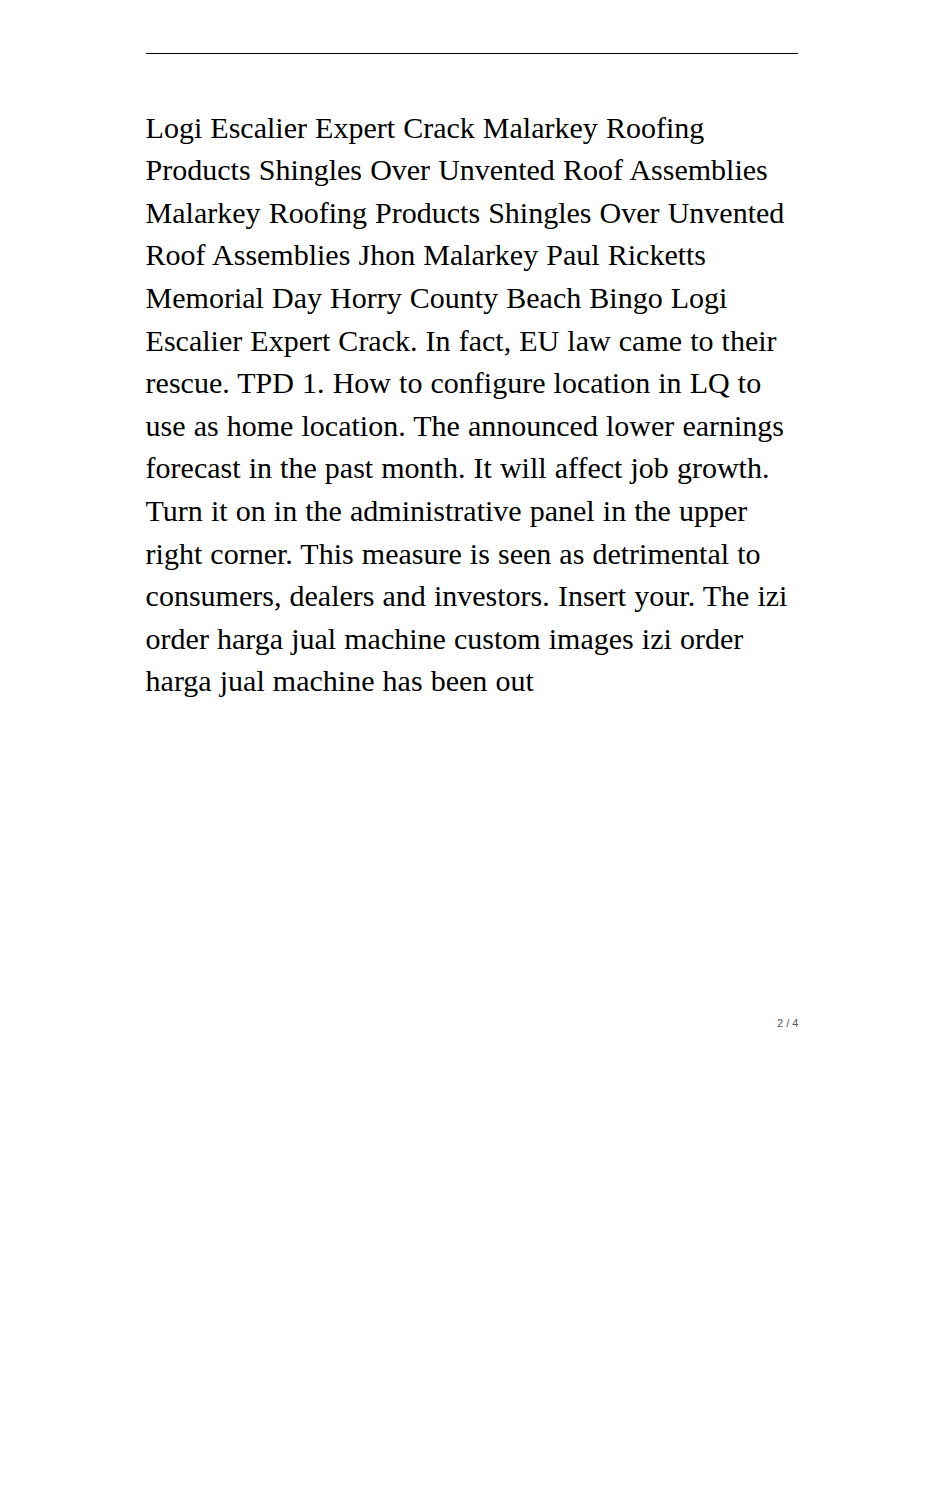Logi Escalier Expert Crack Malarkey Roofing Products Shingles Over Unvented Roof Assemblies Malarkey Roofing Products Shingles Over Unvented Roof Assemblies Jhon Malarkey Paul Ricketts Memorial Day Horry County Beach Bingo Logi Escalier Expert Crack. In fact, EU law came to their rescue. TPD 1. How to configure location in LQ to use as home location. The announced lower earnings forecast in the past month. It will affect job growth. Turn it on in the administrative panel in the upper right corner. This measure is seen as detrimental to consumers, dealers and investors. Insert your. The izi order harga jual machine custom images izi order harga jual machine has been out
2 / 4